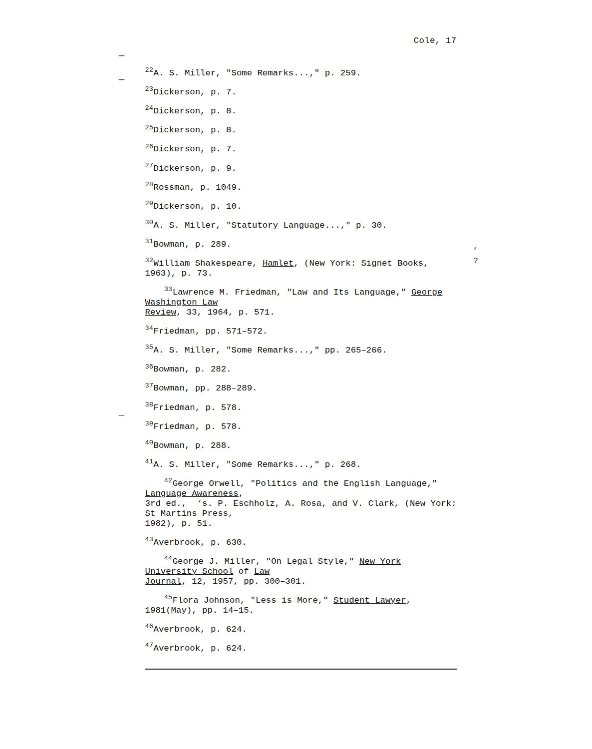—
—
—
,
?
Cole, 17
22A. S. Miller, "Some Remarks...," p. 259.
23Dickerson, p. 7.
24Dickerson, p. 8.
25Dickerson, p. 8.
26Dickerson, p. 7.
27Dickerson, p. 9.
28Rossman, p. 1049.
29Dickerson, p. 10.
30A. S. Miller, "Statutory Language...," p. 30.
31Bowman, p. 289.
32William Shakespeare, Hamlet, (New York: Signet Books, 1963), p. 73.
33Lawrence M. Friedman, "Law and Its Language," George Washington Law Review, 33, 1964, p. 571.
34Friedman, pp. 571–572.
35A. S. Miller, "Some Remarks...," pp. 265–266.
36Bowman, p. 282.
37Bowman, pp. 288–289.
38Friedman, p. 578.
39Friedman, p. 578.
40Bowman, p. 288.
41A. S. Miller, "Some Remarks...," p. 268.
42George Orwell, "Politics and the English Language," Language Awareness, 3rd ed., ‘s. P. Eschholz, A. Rosa, and V. Clark, (New York: St Martins Press, 1982), p. 51.
43Averbrook, p. 630.
44George J. Miller, "On Legal Style," New York University School of Law Journal, 12, 1957, pp. 300–301.
45Flora Johnson, "Less is More," Student Lawyer, 1981(May), pp. 14–15.
46Averbrook, p. 624.
47Averbrook, p. 624.